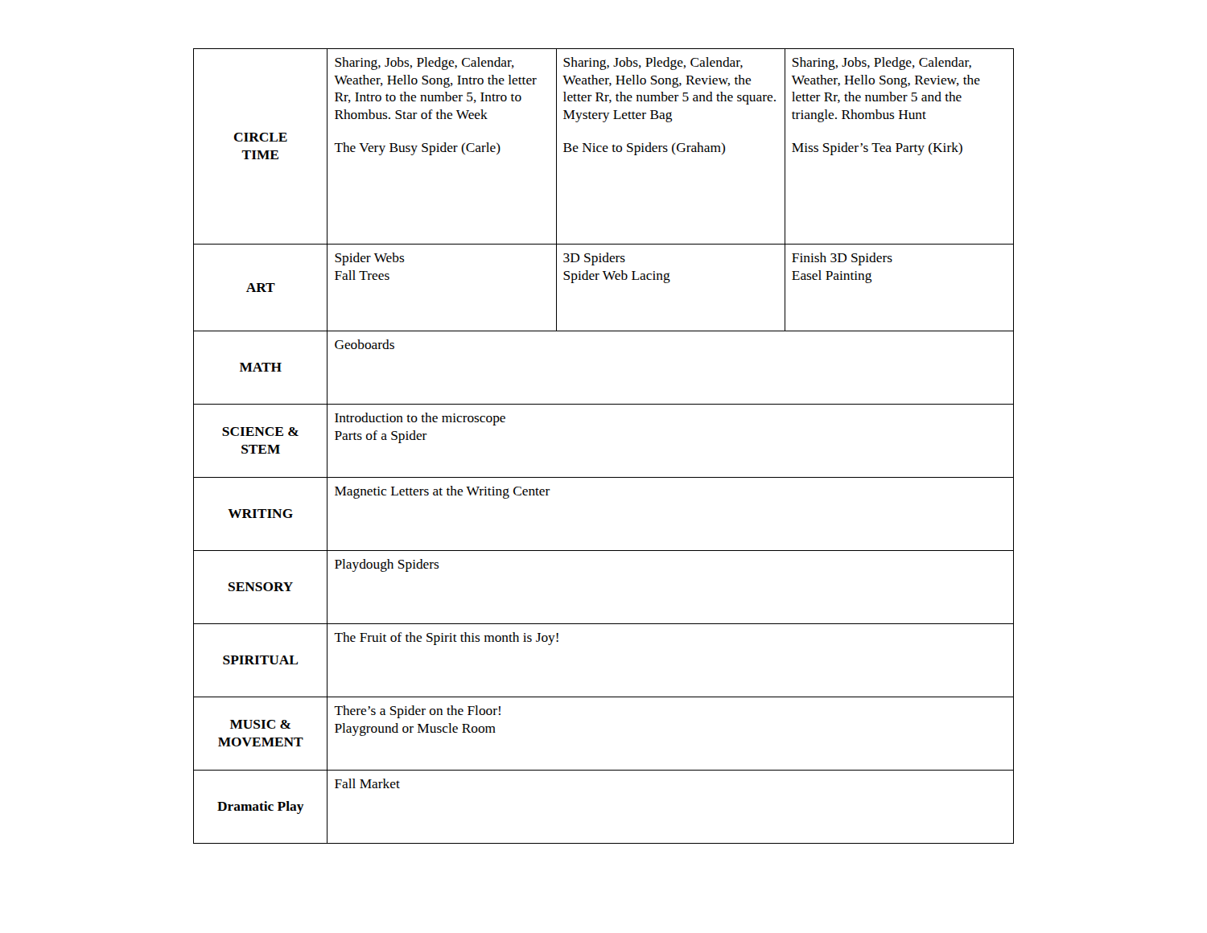| CIRCLE TIME | Sharing, Jobs, Pledge, Calendar, Weather, Hello Song, Intro the letter Rr, Intro to the number 5, Intro to Rhombus. Star of the Week The Very Busy Spider (Carle) | Sharing, Jobs, Pledge, Calendar, Weather, Hello Song, Review, the letter Rr, the number 5 and the square. Mystery Letter Bag Be Nice to Spiders (Graham) | Sharing, Jobs, Pledge, Calendar, Weather, Hello Song, Review, the letter Rr, the number 5 and the triangle. Rhombus Hunt Miss Spider’s Tea Party (Kirk) |
| ART | Spider Webs Fall Trees | 3D Spiders Spider Web Lacing | Finish 3D Spiders Easel Painting |
| MATH | Geoboards |
| SCIENCE & STEM | Introduction to the microscope Parts of a Spider |
| WRITING | Magnetic Letters at the Writing Center |
| SENSORY | Playdough Spiders |
| SPIRITUAL | The Fruit of the Spirit this month is Joy! |
| MUSIC & MOVEMENT | There’s a Spider on the Floor! Playground or Muscle Room |
| Dramatic Play | Fall Market |